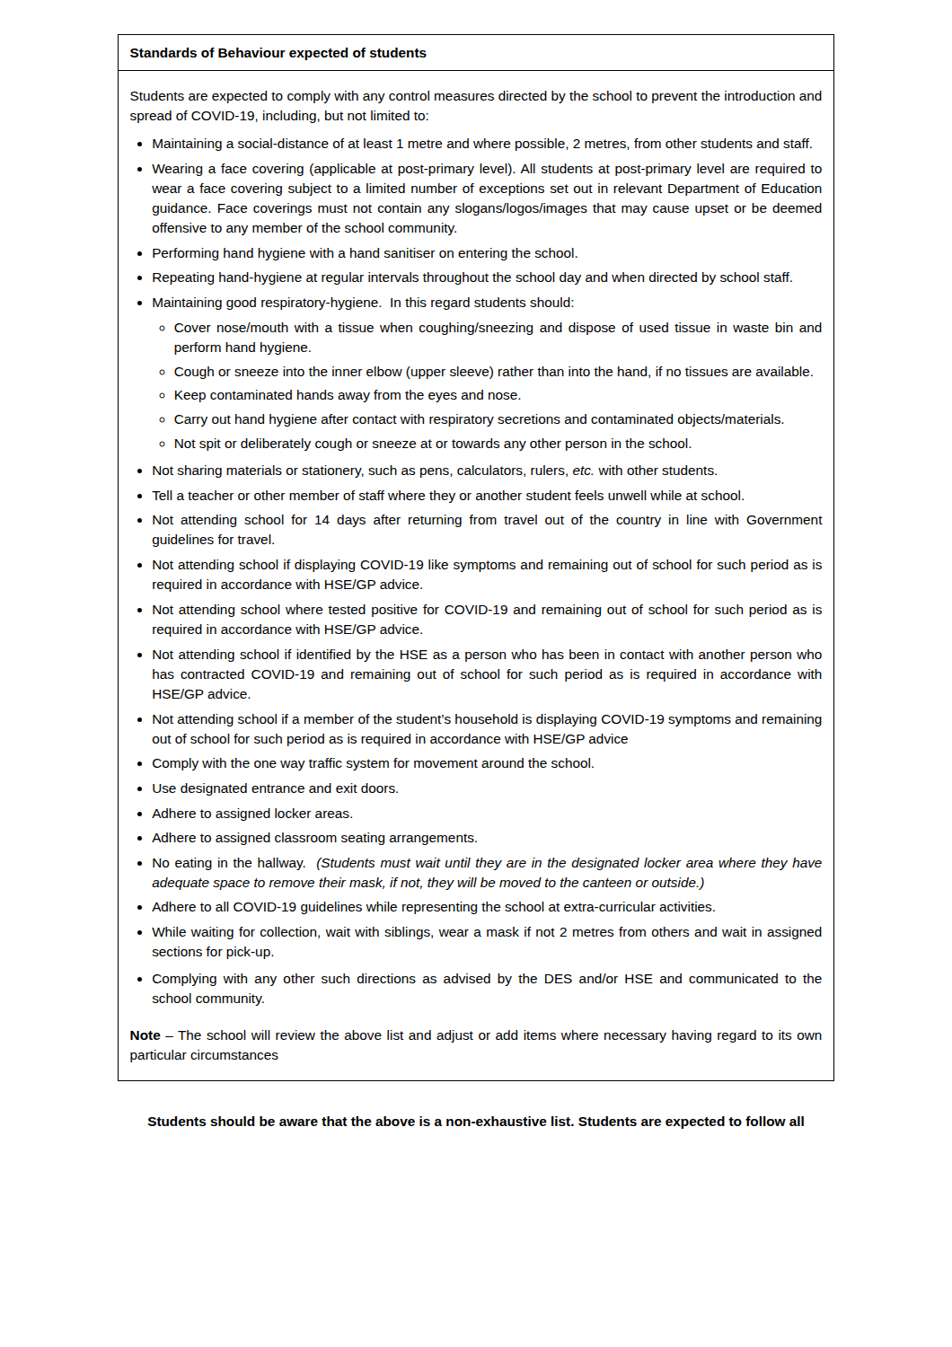| Standards of Behaviour expected of students |
| Students are expected to comply with any control measures directed by the school to prevent the introduction and spread of COVID-19, including, but not limited to: Maintaining a social-distance of at least 1 metre and where possible, 2 metres, from other students and staff. Wearing a face covering (applicable at post-primary level). All students at post-primary level are required to wear a face covering subject to a limited number of exceptions set out in relevant Department of Education guidance. Face coverings must not contain any slogans/logos/images that may cause upset or be deemed offensive to any member of the school community. Performing hand hygiene with a hand sanitiser on entering the school. Repeating hand-hygiene at regular intervals throughout the school day and when directed by school staff. Maintaining good respiratory-hygiene. In this regard students should: Cover nose/mouth with a tissue when coughing/sneezing and dispose of used tissue in waste bin and perform hand hygiene. Cough or sneeze into the inner elbow (upper sleeve) rather than into the hand, if no tissues are available. Keep contaminated hands away from the eyes and nose. Carry out hand hygiene after contact with respiratory secretions and contaminated objects/materials. Not spit or deliberately cough or sneeze at or towards any other person in the school. Not sharing materials or stationery, such as pens, calculators, rulers, etc. with other students. Tell a teacher or other member of staff where they or another student feels unwell while at school. Not attending school for 14 days after returning from travel out of the country in line with Government guidelines for travel. Not attending school if displaying COVID-19 like symptoms and remaining out of school for such period as is required in accordance with HSE/GP advice. Not attending school where tested positive for COVID-19 and remaining out of school for such period as is required in accordance with HSE/GP advice. Not attending school if identified by the HSE as a person who has been in contact with another person who has contracted COVID-19 and remaining out of school for such period as is required in accordance with HSE/GP advice. Not attending school if a member of the student’s household is displaying COVID-19 symptoms and remaining out of school for such period as is required in accordance with HSE/GP advice Comply with the one way traffic system for movement around the school. Use designated entrance and exit doors. Adhere to assigned locker areas. Adhere to assigned classroom seating arrangements. No eating in the hallway. (Students must wait until they are in the designated locker area where they have adequate space to remove their mask, if not, they will be moved to the canteen or outside.) Adhere to all COVID-19 guidelines while representing the school at extra-curricular activities. While waiting for collection, wait with siblings, wear a mask if not 2 metres from others and wait in assigned sections for pick-up. Complying with any other such directions as advised by the DES and/or HSE and communicated to the school community. Note – The school will review the above list and adjust or add items where necessary having regard to its own particular circumstances |
Students should be aware that the above is a non-exhaustive list. Students are expected to follow all